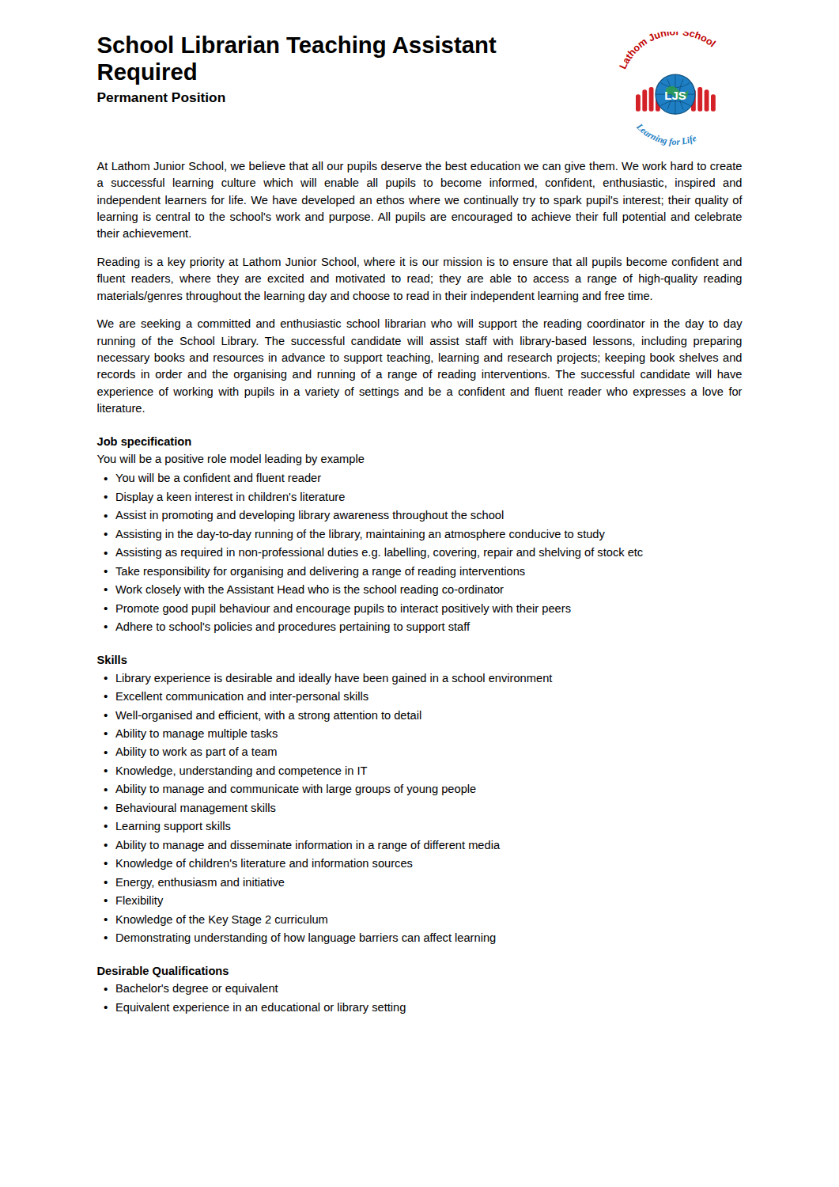Lathom Junior School — Learning for Life Lathom Junior School LJS Learning for Life
School Librarian Teaching Assistant Required
Permanent Position
At Lathom Junior School, we believe that all our pupils deserve the best education we can give them. We work hard to create a successful learning culture which will enable all pupils to become informed, confident, enthusiastic, inspired and independent learners for life. We have developed an ethos where we continually try to spark pupil's interest; their quality of learning is central to the school's work and purpose. All pupils are encouraged to achieve their full potential and celebrate their achievement.
Reading is a key priority at Lathom Junior School, where it is our mission is to ensure that all pupils become confident and fluent readers, where they are excited and motivated to read; they are able to access a range of high-quality reading materials/genres throughout the learning day and choose to read in their independent learning and free time.
We are seeking a committed and enthusiastic school librarian who will support the reading coordinator in the day to day running of the School Library. The successful candidate will assist staff with library-based lessons, including preparing necessary books and resources in advance to support teaching, learning and research projects; keeping book shelves and records in order and the organising and running of a range of reading interventions. The successful candidate will have experience of working with pupils in a variety of settings and be a confident and fluent reader who expresses a love for literature.
Job specification
You will be a positive role model leading by example
You will be a confident and fluent reader
Display a keen interest in children's literature
Assist in promoting and developing library awareness throughout the school
Assisting in the day-to-day running of the library, maintaining an atmosphere conducive to study
Assisting as required in non-professional duties e.g. labelling, covering, repair and shelving of stock etc
Take responsibility for organising and delivering a range of reading interventions
Work closely with the Assistant Head who is the school reading co-ordinator
Promote good pupil behaviour and encourage pupils to interact positively with their peers
Adhere to school's policies and procedures pertaining to support staff
Skills
Library experience is desirable and ideally have been gained in a school environment
Excellent communication and inter-personal skills
Well-organised and efficient, with a strong attention to detail
Ability to manage multiple tasks
Ability to work as part of a team
Knowledge, understanding and competence in IT
Ability to manage and communicate with large groups of young people
Behavioural management skills
Learning support skills
Ability to manage and disseminate information in a range of different media
Knowledge of children's literature and information sources
Energy, enthusiasm and initiative
Flexibility
Knowledge of the Key Stage 2 curriculum
Demonstrating understanding of how language barriers can affect learning
Desirable Qualifications
Bachelor's degree or equivalent
Equivalent experience in an educational or library setting